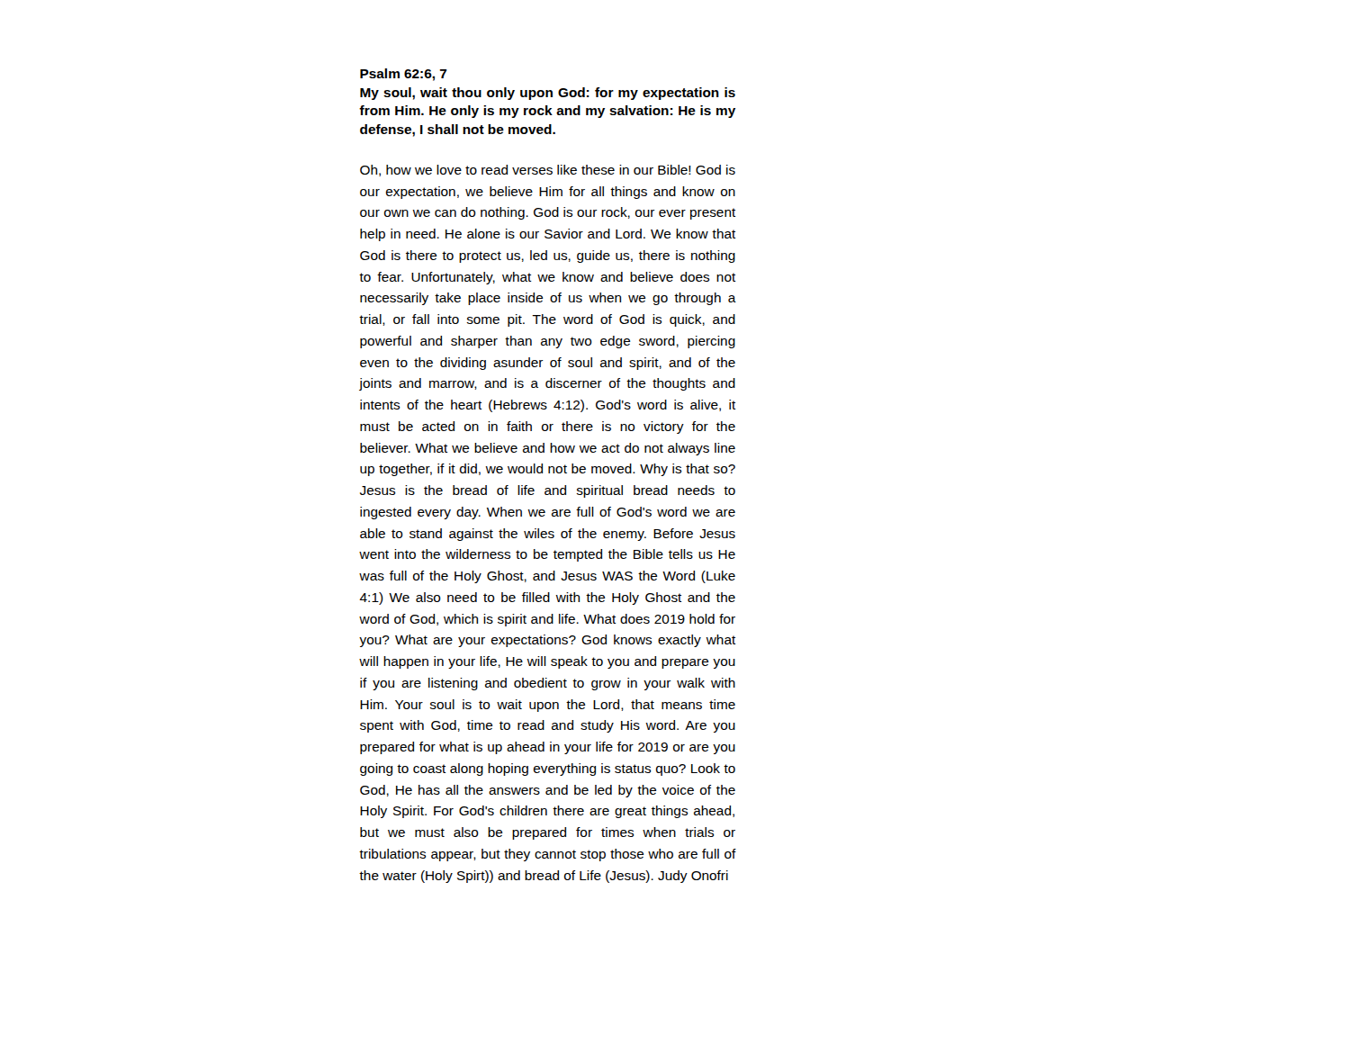Psalm 62:6, 7
My soul, wait thou only upon God: for my expectation is from Him. He only is my rock and my salvation: He is my defense, I shall not be moved.
Oh, how we love to read verses like these in our Bible! God is our expectation, we believe Him for all things and know on our own we can do nothing. God is our rock, our ever present help in need. He alone is our Savior and Lord. We know that God is there to protect us, led us, guide us, there is nothing to fear. Unfortunately, what we know and believe does not necessarily take place inside of us when we go through a trial, or fall into some pit. The word of God is quick, and powerful and sharper than any two edge sword, piercing even to the dividing asunder of soul and spirit, and of the joints and marrow, and is a discerner of the thoughts and intents of the heart (Hebrews 4:12). God's word is alive, it must be acted on in faith or there is no victory for the believer. What we believe and how we act do not always line up together, if it did, we would not be moved. Why is that so? Jesus is the bread of life and spiritual bread needs to ingested every day. When we are full of God's word we are able to stand against the wiles of the enemy. Before Jesus went into the wilderness to be tempted the Bible tells us He was full of the Holy Ghost, and Jesus WAS the Word (Luke 4:1) We also need to be filled with the Holy Ghost and the word of God, which is spirit and life. What does 2019 hold for you? What are your expectations? God knows exactly what will happen in your life, He will speak to you and prepare you if you are listening and obedient to grow in your walk with Him. Your soul is to wait upon the Lord, that means time spent with God, time to read and study His word. Are you prepared for what is up ahead in your life for 2019 or are you going to coast along hoping everything is status quo? Look to God, He has all the answers and be led by the voice of the Holy Spirit. For God's children there are great things ahead, but we must also be prepared for times when trials or tribulations appear, but they cannot stop those who are full of the water (Holy Spirt)) and bread of Life (Jesus). Judy Onofri